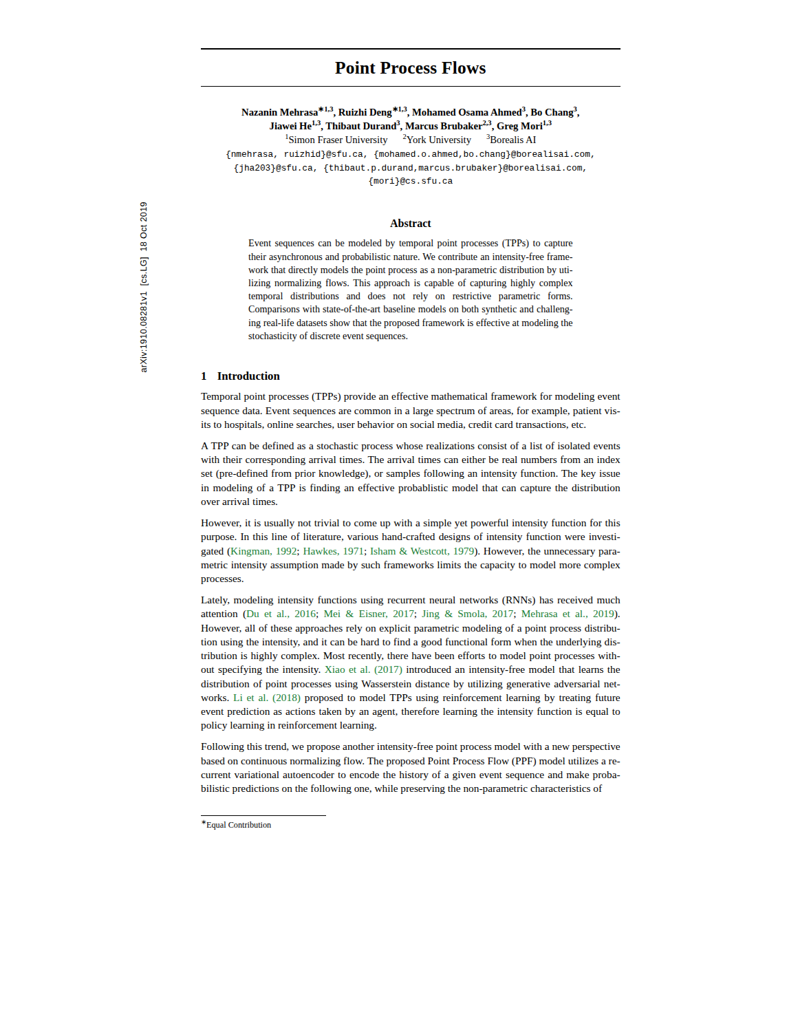arXiv:1910.08281v1 [cs.LG] 18 Oct 2019
Point Process Flows
Nazanin Mehrasa∗1,3, Ruizhi Deng∗1,3, Mohamed Osama Ahmed3, Bo Chang3,
Jiawei He1,3, Thibaut Durand3, Marcus Brubaker2,3, Greg Mori1,3
1Simon Fraser University 2York University 3Borealis AI
{nmehrasa, ruizhid}@sfu.ca, {mohamed.o.ahmed,bo.chang}@borealisai.com,
{jha203}@sfu.ca, {thibaut.p.durand,marcus.brubaker}@borealisai.com, {mori}@cs.sfu.ca
Abstract
Event sequences can be modeled by temporal point processes (TPPs) to capture their asynchronous and probabilistic nature. We contribute an intensity-free framework that directly models the point process as a non-parametric distribution by utilizing normalizing flows. This approach is capable of capturing highly complex temporal distributions and does not rely on restrictive parametric forms. Comparisons with state-of-the-art baseline models on both synthetic and challenging real-life datasets show that the proposed framework is effective at modeling the stochasticity of discrete event sequences.
1 Introduction
Temporal point processes (TPPs) provide an effective mathematical framework for modeling event sequence data. Event sequences are common in a large spectrum of areas, for example, patient visits to hospitals, online searches, user behavior on social media, credit card transactions, etc.
A TPP can be defined as a stochastic process whose realizations consist of a list of isolated events with their corresponding arrival times. The arrival times can either be real numbers from an index set (pre-defined from prior knowledge), or samples following an intensity function. The key issue in modeling of a TPP is finding an effective probablistic model that can capture the distribution over arrival times.
However, it is usually not trivial to come up with a simple yet powerful intensity function for this purpose. In this line of literature, various hand-crafted designs of intensity function were investigated (Kingman, 1992; Hawkes, 1971; Isham & Westcott, 1979). However, the unnecessary parametric intensity assumption made by such frameworks limits the capacity to model more complex processes.
Lately, modeling intensity functions using recurrent neural networks (RNNs) has received much attention (Du et al., 2016; Mei & Eisner, 2017; Jing & Smola, 2017; Mehrasa et al., 2019). However, all of these approaches rely on explicit parametric modeling of a point process distribution using the intensity, and it can be hard to find a good functional form when the underlying distribution is highly complex. Most recently, there have been efforts to model point processes without specifying the intensity. Xiao et al. (2017) introduced an intensity-free model that learns the distribution of point processes using Wasserstein distance by utilizing generative adversarial networks. Li et al. (2018) proposed to model TPPs using reinforcement learning by treating future event prediction as actions taken by an agent, therefore learning the intensity function is equal to policy learning in reinforcement learning.
Following this trend, we propose another intensity-free point process model with a new perspective based on continuous normalizing flow. The proposed Point Process Flow (PPF) model utilizes a recurrent variational autoencoder to encode the history of a given event sequence and make probabilistic predictions on the following one, while preserving the non-parametric characteristics of
∗Equal Contribution